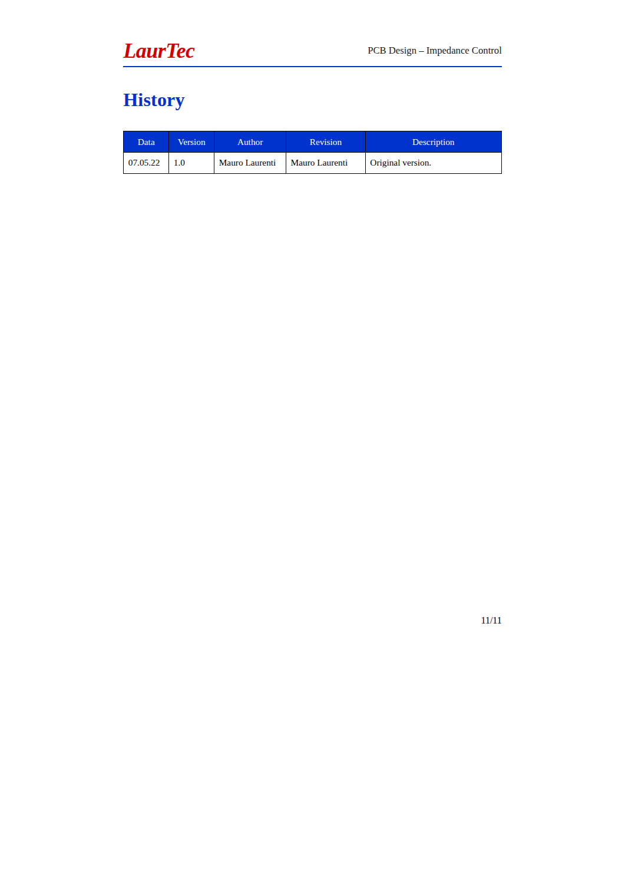LaurTec
PCB Design – Impedance Control
History
| Data | Version | Author | Revision | Description |
| --- | --- | --- | --- | --- |
| 07.05.22 | 1.0 | Mauro Laurenti | Mauro Laurenti | Original version. |
11/11